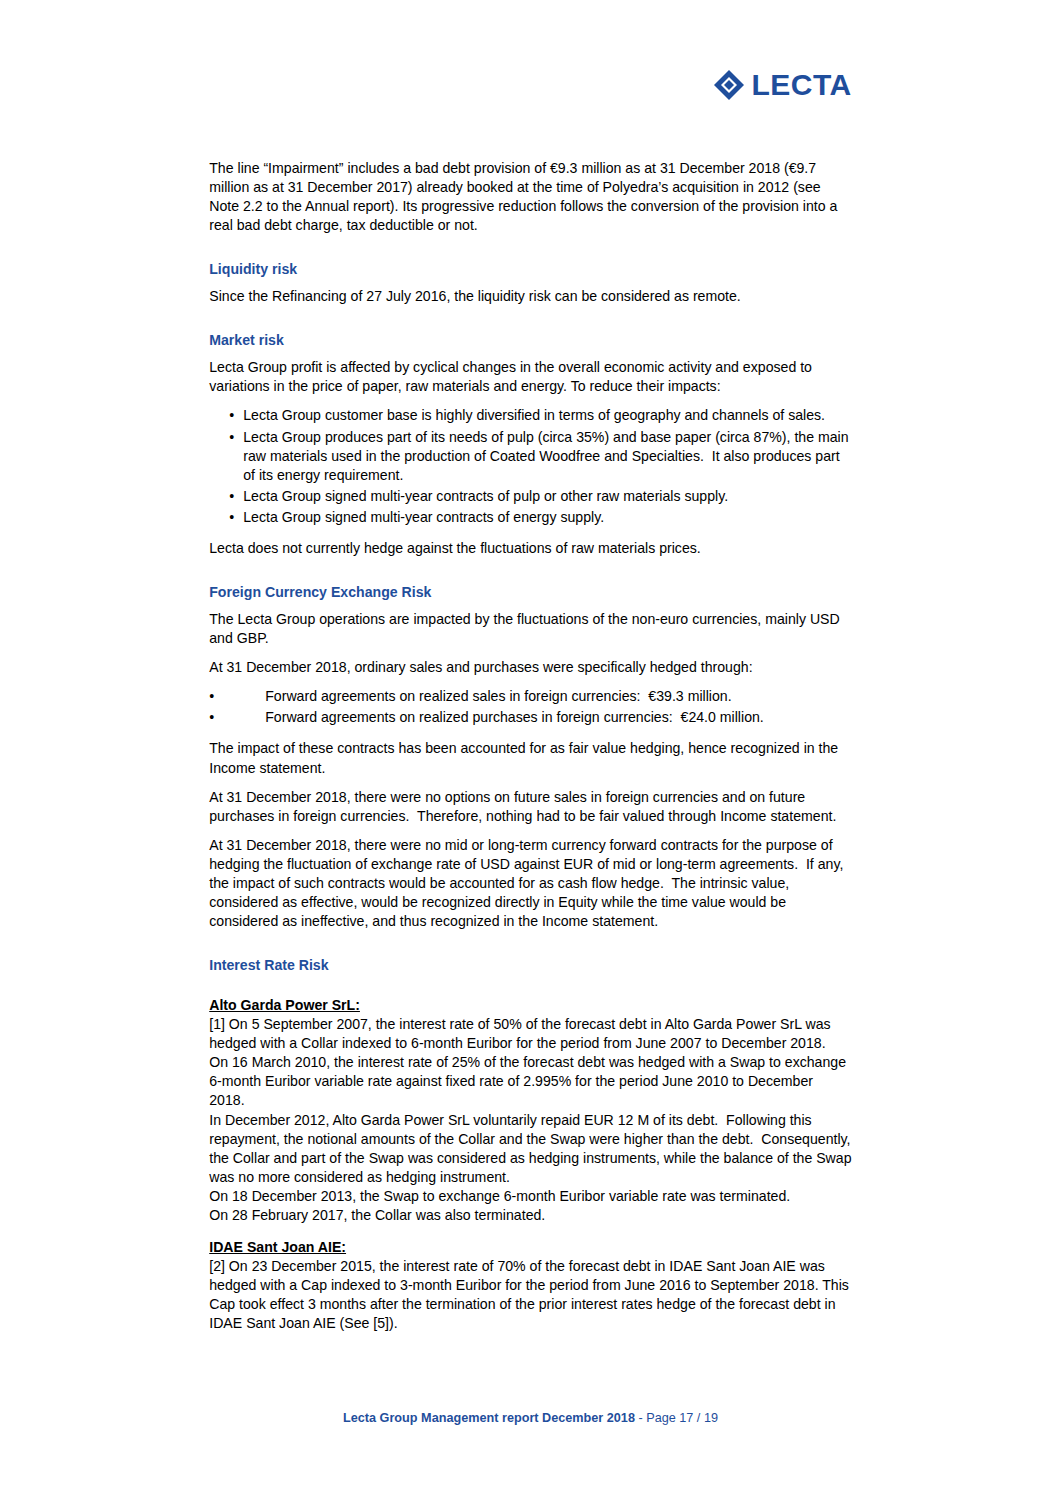LECTA
The line “Impairment” includes a bad debt provision of €9.3 million as at 31 December 2018 (€9.7 million as at 31 December 2017) already booked at the time of Polyedra’s acquisition in 2012 (see Note 2.2 to the Annual report). Its progressive reduction follows the conversion of the provision into a real bad debt charge, tax deductible or not.
Liquidity risk
Since the Refinancing of 27 July 2016, the liquidity risk can be considered as remote.
Market risk
Lecta Group profit is affected by cyclical changes in the overall economic activity and exposed to variations in the price of paper, raw materials and energy. To reduce their impacts:
Lecta Group customer base is highly diversified in terms of geography and channels of sales.
Lecta Group produces part of its needs of pulp (circa 35%) and base paper (circa 87%), the main raw materials used in the production of Coated Woodfree and Specialties. It also produces part of its energy requirement.
Lecta Group signed multi-year contracts of pulp or other raw materials supply.
Lecta Group signed multi-year contracts of energy supply.
Lecta does not currently hedge against the fluctuations of raw materials prices.
Foreign Currency Exchange Risk
The Lecta Group operations are impacted by the fluctuations of the non-euro currencies, mainly USD and GBP.
At 31 December 2018, ordinary sales and purchases were specifically hedged through:
Forward agreements on realized sales in foreign currencies: €39.3 million.
Forward agreements on realized purchases in foreign currencies: €24.0 million.
The impact of these contracts has been accounted for as fair value hedging, hence recognized in the Income statement.
At 31 December 2018, there were no options on future sales in foreign currencies and on future purchases in foreign currencies. Therefore, nothing had to be fair valued through Income statement.
At 31 December 2018, there were no mid or long-term currency forward contracts for the purpose of hedging the fluctuation of exchange rate of USD against EUR of mid or long-term agreements. If any, the impact of such contracts would be accounted for as cash flow hedge. The intrinsic value, considered as effective, would be recognized directly in Equity while the time value would be considered as ineffective, and thus recognized in the Income statement.
Interest Rate Risk
Alto Garda Power SrL:
[1] On 5 September 2007, the interest rate of 50% of the forecast debt in Alto Garda Power SrL was hedged with a Collar indexed to 6-month Euribor for the period from June 2007 to December 2018.
On 16 March 2010, the interest rate of 25% of the forecast debt was hedged with a Swap to exchange 6-month Euribor variable rate against fixed rate of 2.995% for the period June 2010 to December 2018.
In December 2012, Alto Garda Power SrL voluntarily repaid EUR 12 M of its debt. Following this repayment, the notional amounts of the Collar and the Swap were higher than the debt. Consequently, the Collar and part of the Swap was considered as hedging instruments, while the balance of the Swap was no more considered as hedging instrument.
On 18 December 2013, the Swap to exchange 6-month Euribor variable rate was terminated.
On 28 February 2017, the Collar was also terminated.
IDAE Sant Joan AIE:
[2] On 23 December 2015, the interest rate of 70% of the forecast debt in IDAE Sant Joan AIE was hedged with a Cap indexed to 3-month Euribor for the period from June 2016 to September 2018. This Cap took effect 3 months after the termination of the prior interest rates hedge of the forecast debt in IDAE Sant Joan AIE (See [5]).
Lecta Group Management report December 2018 - Page 17 / 19